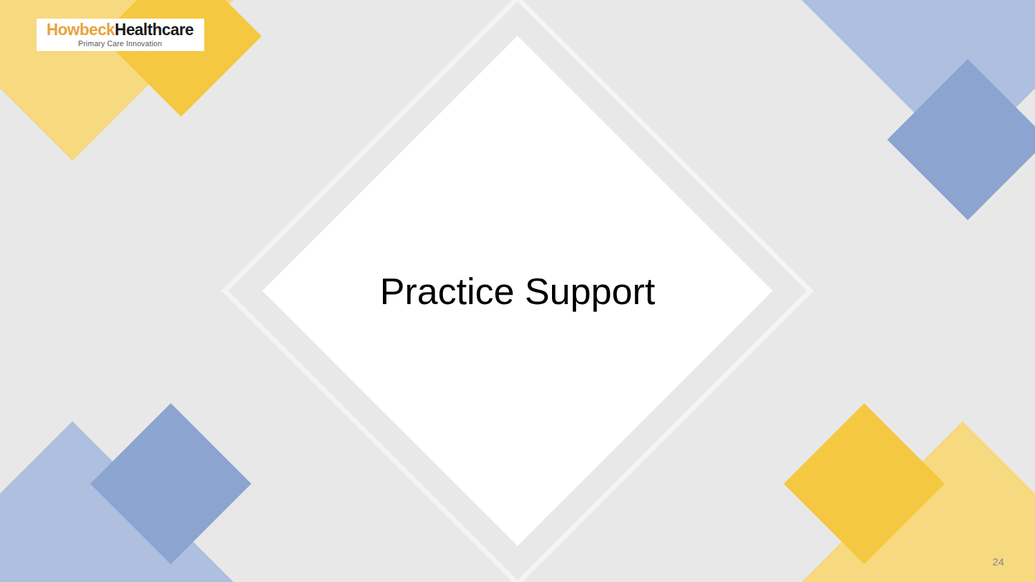Practice Support
Howbeck Healthcare
Primary Care Innovation
24